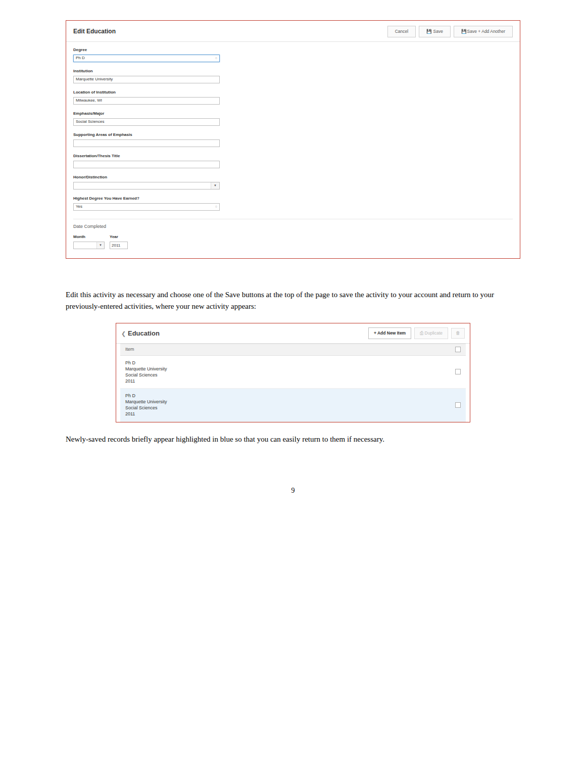Edit Education
Cancel 💾 Save 💾 Save + Add Another
Degree
Ph D○
Institution
Marquette University
Location of Institution
Milwaukee, WI
Emphasis/Major
Social Sciences
Supporting Areas of Emphasis
Dissertation/Thesis Title
Honor/Distinction
▼
Highest Degree You Have Earned?
Yes○
Date Completed
Month
▼
Year
2011
Edit this activity as necessary and choose one of the Save buttons at the top of the page to save the activity to your account and return to your previously-entered activities, where your new activity appears:
❮Education
+ Add New Item ⎙ Duplicate 🗑
Item
Ph D
Marquette University
Social Sciences
2011
Ph D
Marquette University
Social Sciences
2011
Newly-saved records briefly appear highlighted in blue so that you can easily return to them if necessary.
9